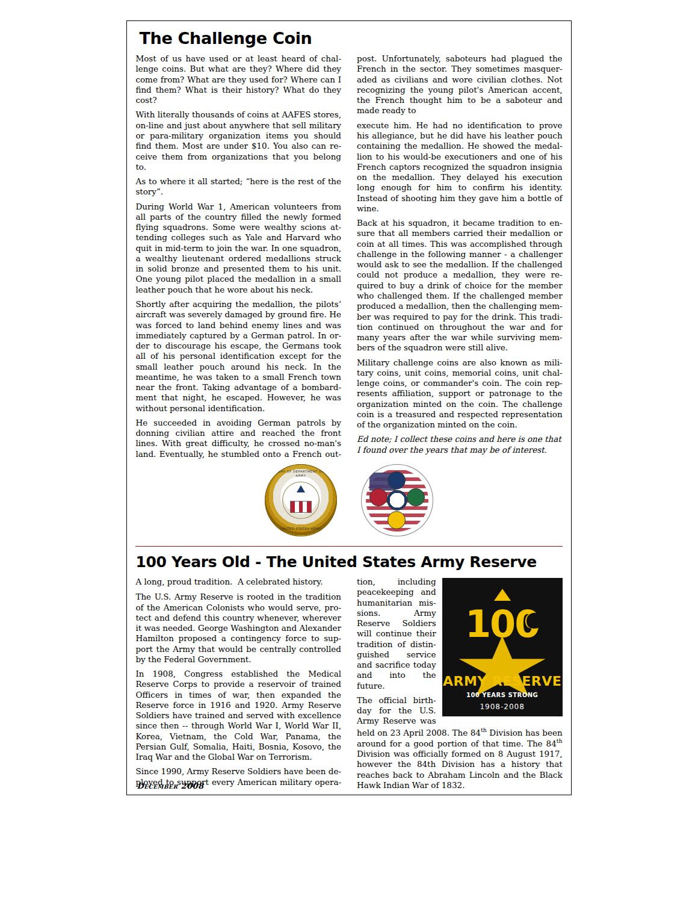The Challenge Coin
Most of us have used or at least heard of challenge coins. But what are they? Where did they come from? What are they used for? Where can I find them? What is their history? What do they cost?
With literally thousands of coins at AAFES stores, on-line and just about anywhere that sell military or para-military organization items you should find them. Most are under $10. You also can receive them from organizations that you belong to.
As to where it all started; “here is the rest of the story”.
During World War 1, American volunteers from all parts of the country filled the newly formed flying squadrons. Some were wealthy scions attending colleges such as Yale and Harvard who quit in mid-term to join the war. In one squadron, a wealthy lieutenant ordered medallions struck in solid bronze and presented them to his unit. One young pilot placed the medallion in a small leather pouch that he wore about his neck.
Shortly after acquiring the medallion, the pilots’ aircraft was severely damaged by ground fire. He was forced to land behind enemy lines and was immediately captured by a German patrol. In order to discourage his escape, the Germans took all of his personal identification except for the small leather pouch around his neck. In the meantime, he was taken to a small French town near the front. Taking advantage of a bombardment that night, he escaped. However, he was without personal identification.
He succeeded in avoiding German patrols by donning civilian attire and reached the front lines. With great difficulty, he crossed no-man's land. Eventually, he stumbled onto a French outpost. Unfortunately, saboteurs had plagued the French in the sector. They sometimes masqueraded as civilians and wore civilian clothes. Not recognizing the young pilot's American accent, the French thought him to be a saboteur and made ready to
execute him. He had no identification to prove his allegiance, but he did have his leather pouch containing the medallion. He showed the medallion to his would-be executioners and one of his French captors recognized the squadron insignia on the medallion. They delayed his execution long enough for him to confirm his identity. Instead of shooting him they gave him a bottle of wine.
Back at his squadron, it became tradition to ensure that all members carried their medallion or coin at all times. This was accomplished through challenge in the following manner - a challenger would ask to see the medallion. If the challenged could not produce a medallion, they were required to buy a drink of choice for the member who challenged them. If the challenged member produced a medallion, then the challenging member was required to pay for the drink. This tradition continued on throughout the war and for many years after the war while surviving members of the squadron were still alive.
Military challenge coins are also known as military coins, unit coins, memorial coins, unit challenge coins, or commander's coin. The coin represents affiliation, support or patronage to the organization minted on the coin. The challenge coin is a treasured and respected representation of the organization minted on the coin.
Ed note; I collect these coins and here is one that I found over the years that may be of interest.
The Way of Department of the Army 1775 United States Army
100 Years Old - The United States Army Reserve
A long, proud tradition. A celebrated history.
The U.S. Army Reserve is rooted in the tradition of the American Colonists who would serve, protect and defend this country whenever, wherever it was needed. George Washington and Alexander Hamilton proposed a contingency force to support the Army that would be centrally controlled by the Federal Government.
100 ARMY RESERVE 100 YEARS STRONG 1908-2008
In 1908, Congress established the Medical Reserve Corps to provide a reservoir of trained Officers in times of war, then expanded the Reserve force in 1916 and 1920. Army Reserve Soldiers have trained and served with excellence since then -- through World War I, World War II, Korea, Vietnam, the Cold War, Panama, the Persian Gulf, Somalia, Haiti, Bosnia, Kosovo, the Iraq War and the Global War on Terrorism.
Since 1990, Army Reserve Soldiers have been deployed to support every American military operation, including peacekeeping and humanitarian missions. Army Reserve Soldiers will continue their tradition of distinguished service and sacrifice today and into the future.
The official birthday for the U.S. Army Reserve was held on 23 April 2008. The 84th Division has been around for a good portion of that time. The 84th Division was officially formed on 8 August 1917, however the 84th Division has a history that reaches back to Abraham Lincoln and the Black Hawk Indian War of 1832.
December 2008